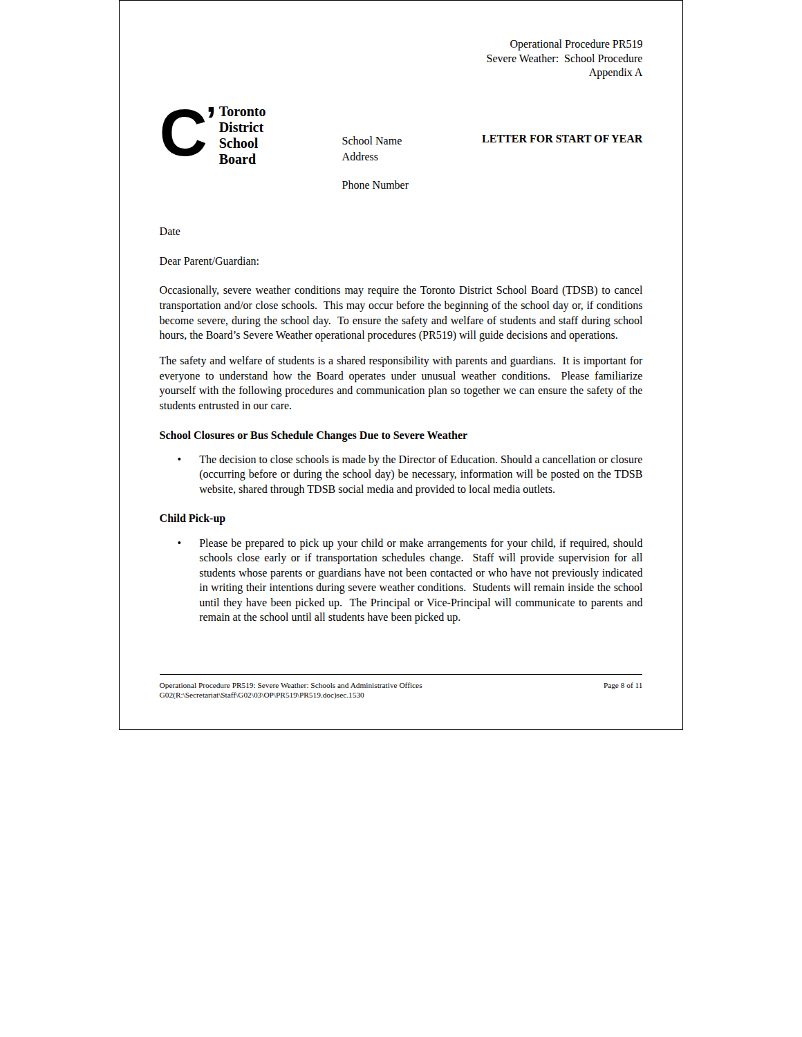Operational Procedure PR519
Severe Weather: School Procedure
Appendix A
C’ Toronto
District
School
Board
School Name
Address
Phone Number
Letter for Start of Year
Date
Dear Parent/Guardian:
Occasionally, severe weather conditions may require the Toronto District School Board (TDSB) to cancel transportation and/or close schools. This may occur before the beginning of the school day or, if conditions become severe, during the school day. To ensure the safety and welfare of students and staff during school hours, the Board’s Severe Weather operational procedures (PR519) will guide decisions and operations.
The safety and welfare of students is a shared responsibility with parents and guardians. It is important for everyone to understand how the Board operates under unusual weather conditions. Please familiarize yourself with the following procedures and communication plan so together we can ensure the safety of the students entrusted in our care.
School Closures or Bus Schedule Changes Due to Severe Weather
The decision to close schools is made by the Director of Education. Should a cancellation or closure (occurring before or during the school day) be necessary, information will be posted on the TDSB website, shared through TDSB social media and provided to local media outlets.
Child Pick-up
Please be prepared to pick up your child or make arrangements for your child, if required, should schools close early or if transportation schedules change. Staff will provide supervision for all students whose parents or guardians have not been contacted or who have not previously indicated in writing their intentions during severe weather conditions. Students will remain inside the school until they have been picked up. The Principal or Vice-Principal will communicate to parents and remain at the school until all students have been picked up.
Operational Procedure PR519: Severe Weather: Schools and Administrative Offices
G02(R:\Secretariat\Staff\G02\03\OP\PR519\PR519.doc)sec.1530
Page 8 of 11